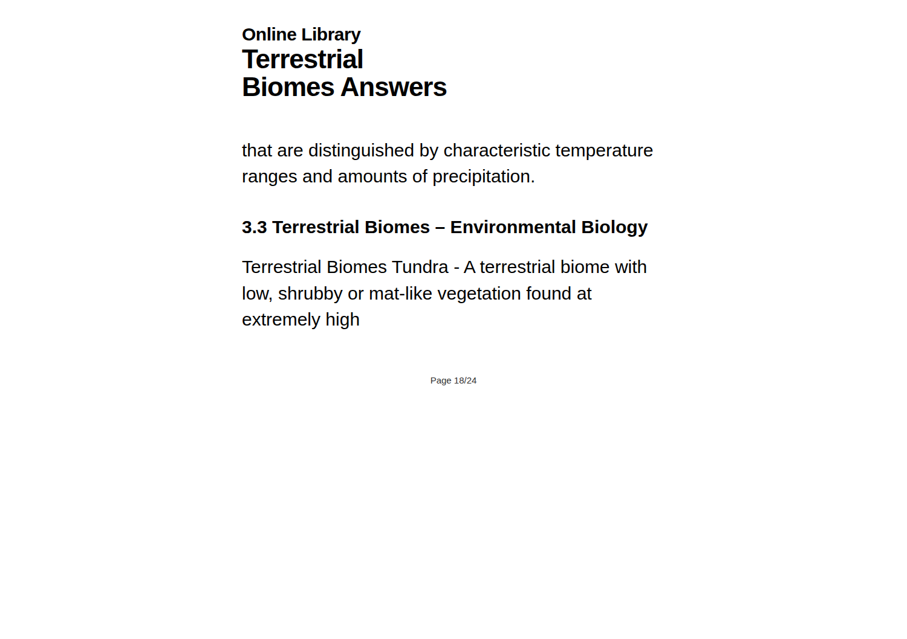Online Library
Terrestrial
Biomes Answers
that are distinguished by characteristic temperature ranges and amounts of precipitation.
3.3 Terrestrial Biomes – Environmental Biology
Terrestrial Biomes Tundra - A terrestrial biome with low, shrubby or mat-like vegetation found at extremely high
Page 18/24